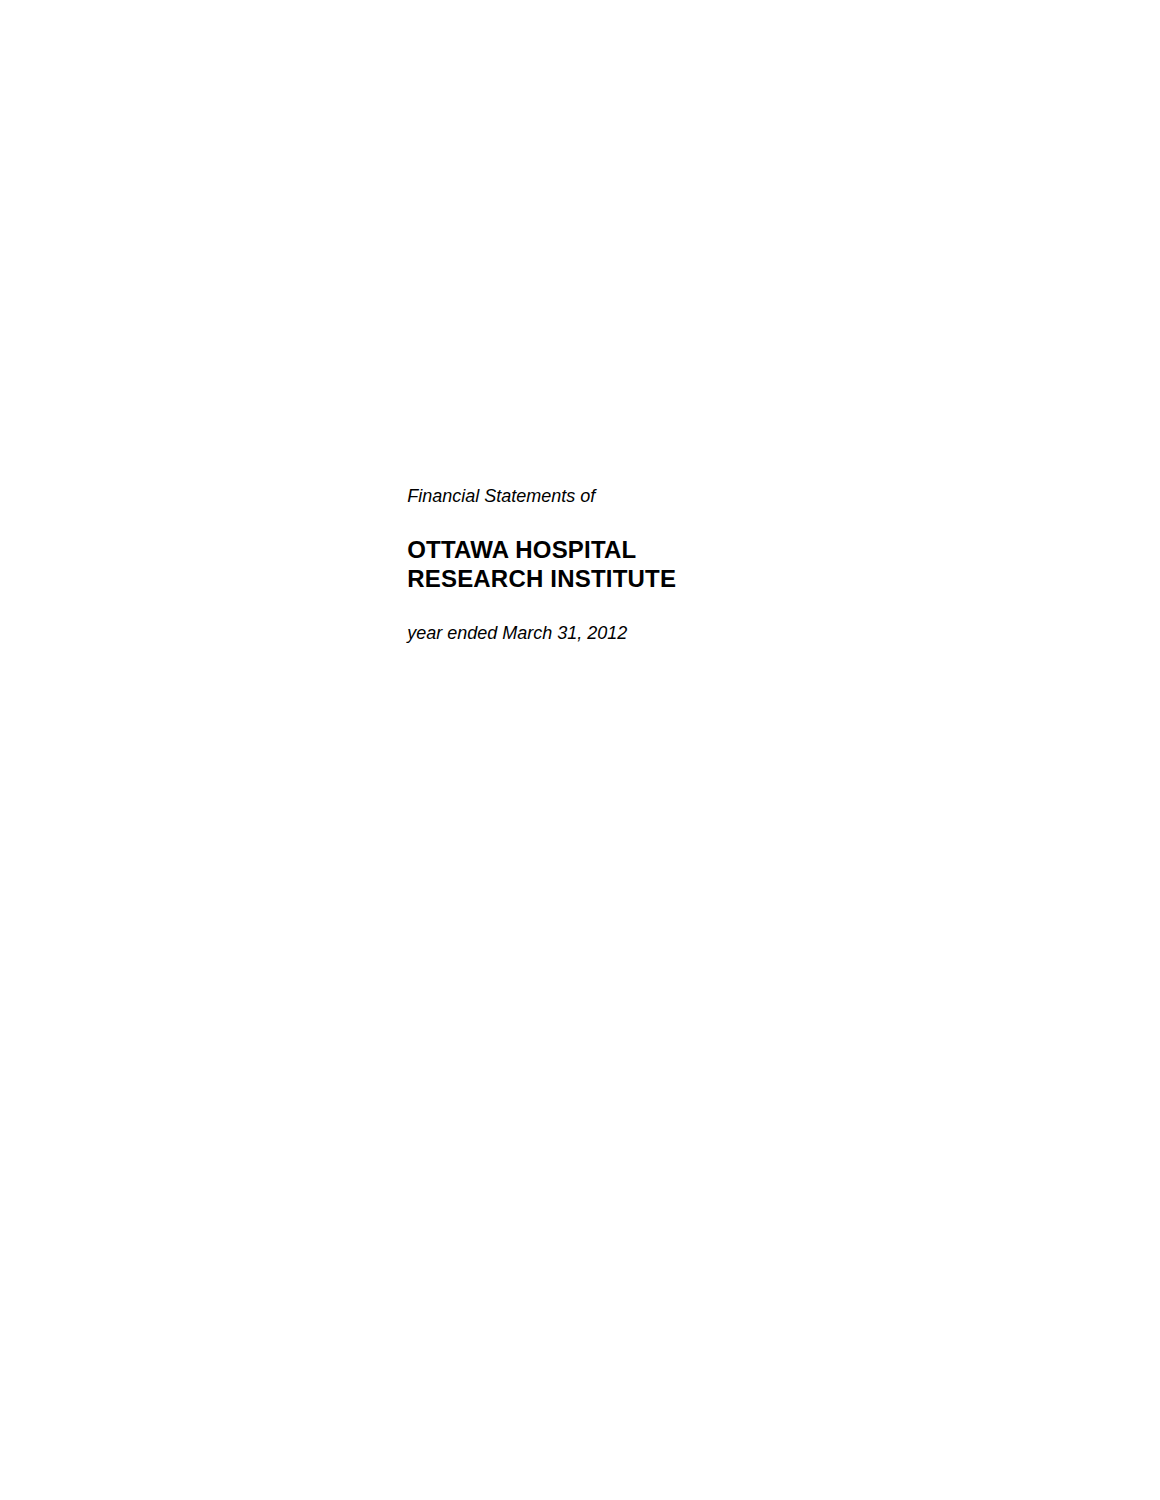Financial Statements of
OTTAWA HOSPITAL
RESEARCH INSTITUTE
year ended March 31, 2012